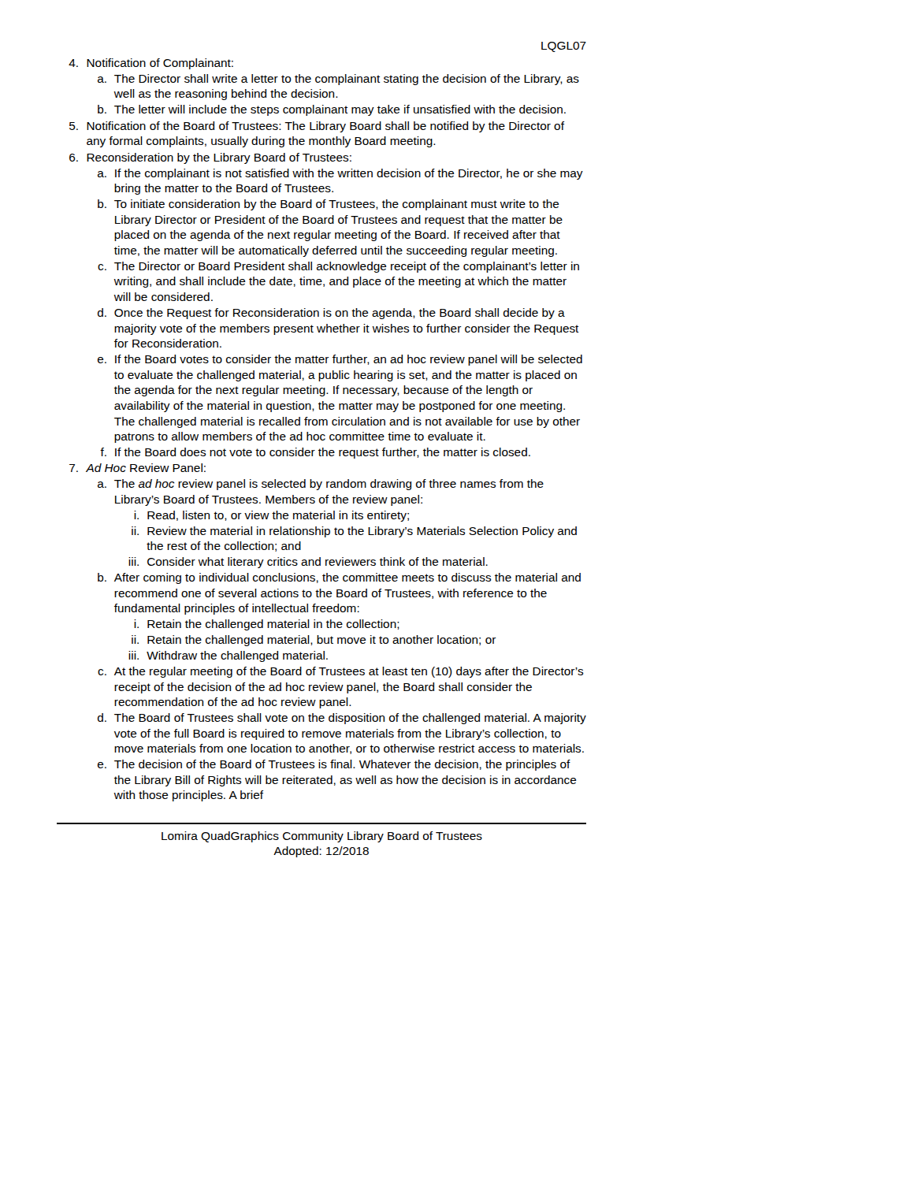LQGL07
Notification of Complainant:
The Director shall write a letter to the complainant stating the decision of the Library, as well as the reasoning behind the decision.
The letter will include the steps complainant may take if unsatisfied with the decision.
Notification of the Board of Trustees: The Library Board shall be notified by the Director of any formal complaints, usually during the monthly Board meeting.
Reconsideration by the Library Board of Trustees:
If the complainant is not satisfied with the written decision of the Director, he or she may bring the matter to the Board of Trustees.
To initiate consideration by the Board of Trustees, the complainant must write to the Library Director or President of the Board of Trustees and request that the matter be placed on the agenda of the next regular meeting of the Board. If received after that time, the matter will be automatically deferred until the succeeding regular meeting.
The Director or Board President shall acknowledge receipt of the complainant’s letter in writing, and shall include the date, time, and place of the meeting at which the matter will be considered.
Once the Request for Reconsideration is on the agenda, the Board shall decide by a majority vote of the members present whether it wishes to further consider the Request for Reconsideration.
If the Board votes to consider the matter further, an ad hoc review panel will be selected to evaluate the challenged material, a public hearing is set, and the matter is placed on the agenda for the next regular meeting. If necessary, because of the length or availability of the material in question, the matter may be postponed for one meeting. The challenged material is recalled from circulation and is not available for use by other patrons to allow members of the ad hoc committee time to evaluate it.
If the Board does not vote to consider the request further, the matter is closed.
Ad Hoc Review Panel:
The ad hoc review panel is selected by random drawing of three names from the Library’s Board of Trustees. Members of the review panel:
Read, listen to, or view the material in its entirety;
Review the material in relationship to the Library’s Materials Selection Policy and the rest of the collection; and
Consider what literary critics and reviewers think of the material.
After coming to individual conclusions, the committee meets to discuss the material and recommend one of several actions to the Board of Trustees, with reference to the fundamental principles of intellectual freedom:
Retain the challenged material in the collection;
Retain the challenged material, but move it to another location; or
Withdraw the challenged material.
At the regular meeting of the Board of Trustees at least ten (10) days after the Director’s receipt of the decision of the ad hoc review panel, the Board shall consider the recommendation of the ad hoc review panel.
The Board of Trustees shall vote on the disposition of the challenged material. A majority vote of the full Board is required to remove materials from the Library’s collection, to move materials from one location to another, or to otherwise restrict access to materials.
The decision of the Board of Trustees is final. Whatever the decision, the principles of the Library Bill of Rights will be reiterated, as well as how the decision is in accordance with those principles. A brief
Lomira QuadGraphics Community Library Board of Trustees
Adopted: 12/2018